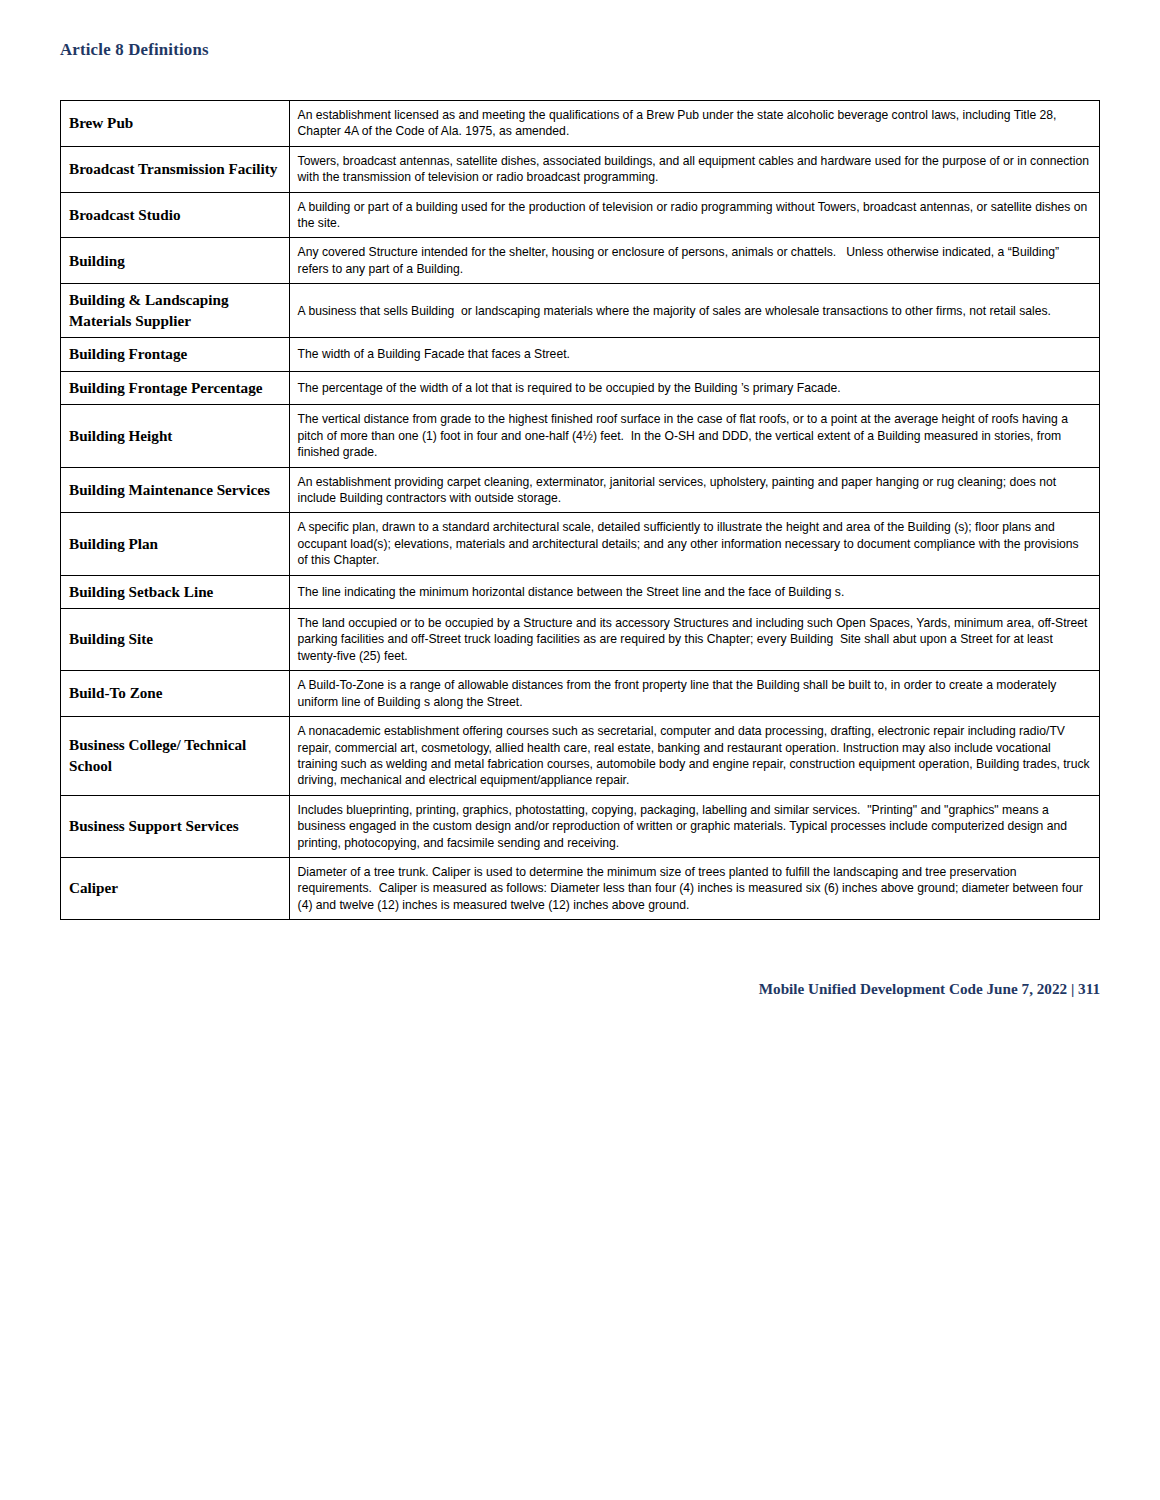Article 8 Definitions
| Brew Pub | An establishment licensed as and meeting the qualifications of a Brew Pub under the state alcoholic beverage control laws, including Title 28, Chapter 4A of the Code of Ala. 1975, as amended. |
| Broadcast Transmission Facility | Towers, broadcast antennas, satellite dishes, associated buildings, and all equipment cables and hardware used for the purpose of or in connection with the transmission of television or radio broadcast programming. |
| Broadcast Studio | A building or part of a building used for the production of television or radio programming without Towers, broadcast antennas, or satellite dishes on the site. |
| Building | Any covered Structure intended for the shelter, housing or enclosure of persons, animals or chattels. Unless otherwise indicated, a “Building” refers to any part of a Building. |
| Building & Landscaping Materials Supplier | A business that sells Building or landscaping materials where the majority of sales are wholesale transactions to other firms, not retail sales. |
| Building Frontage | The width of a Building Facade that faces a Street. |
| Building Frontage Percentage | The percentage of the width of a lot that is required to be occupied by the Building ’s primary Facade. |
| Building Height | The vertical distance from grade to the highest finished roof surface in the case of flat roofs, or to a point at the average height of roofs having a pitch of more than one (1) foot in four and one-half (4½) feet. In the O-SH and DDD, the vertical extent of a Building measured in stories, from finished grade. |
| Building Maintenance Services | An establishment providing carpet cleaning, exterminator, janitorial services, upholstery, painting and paper hanging or rug cleaning; does not include Building contractors with outside storage. |
| Building Plan | A specific plan, drawn to a standard architectural scale, detailed sufficiently to illustrate the height and area of the Building (s); floor plans and occupant load(s); elevations, materials and architectural details; and any other information necessary to document compliance with the provisions of this Chapter. |
| Building Setback Line | The line indicating the minimum horizontal distance between the Street line and the face of Building s. |
| Building Site | The land occupied or to be occupied by a Structure and its accessory Structures and including such Open Spaces, Yards, minimum area, off-Street parking facilities and off-Street truck loading facilities as are required by this Chapter; every Building Site shall abut upon a Street for at least twenty-five (25) feet. |
| Build-To Zone | A Build-To-Zone is a range of allowable distances from the front property line that the Building shall be built to, in order to create a moderately uniform line of Building s along the Street. |
| Business College/ Technical School | A nonacademic establishment offering courses such as secretarial, computer and data processing, drafting, electronic repair including radio/TV repair, commercial art, cosmetology, allied health care, real estate, banking and restaurant operation. Instruction may also include vocational training such as welding and metal fabrication courses, automobile body and engine repair, construction equipment operation, Building trades, truck driving, mechanical and electrical equipment/appliance repair. |
| Business Support Services | Includes blueprinting, printing, graphics, photostatting, copying, packaging, labelling and similar services. "Printing" and "graphics" means a business engaged in the custom design and/or reproduction of written or graphic materials. Typical processes include computerized design and printing, photocopying, and facsimile sending and receiving. |
| Caliper | Diameter of a tree trunk. Caliper is used to determine the minimum size of trees planted to fulfill the landscaping and tree preservation requirements. Caliper is measured as follows: Diameter less than four (4) inches is measured six (6) inches above ground; diameter between four (4) and twelve (12) inches is measured twelve (12) inches above ground. |
Mobile Unified Development Code June 7, 2022 | 311